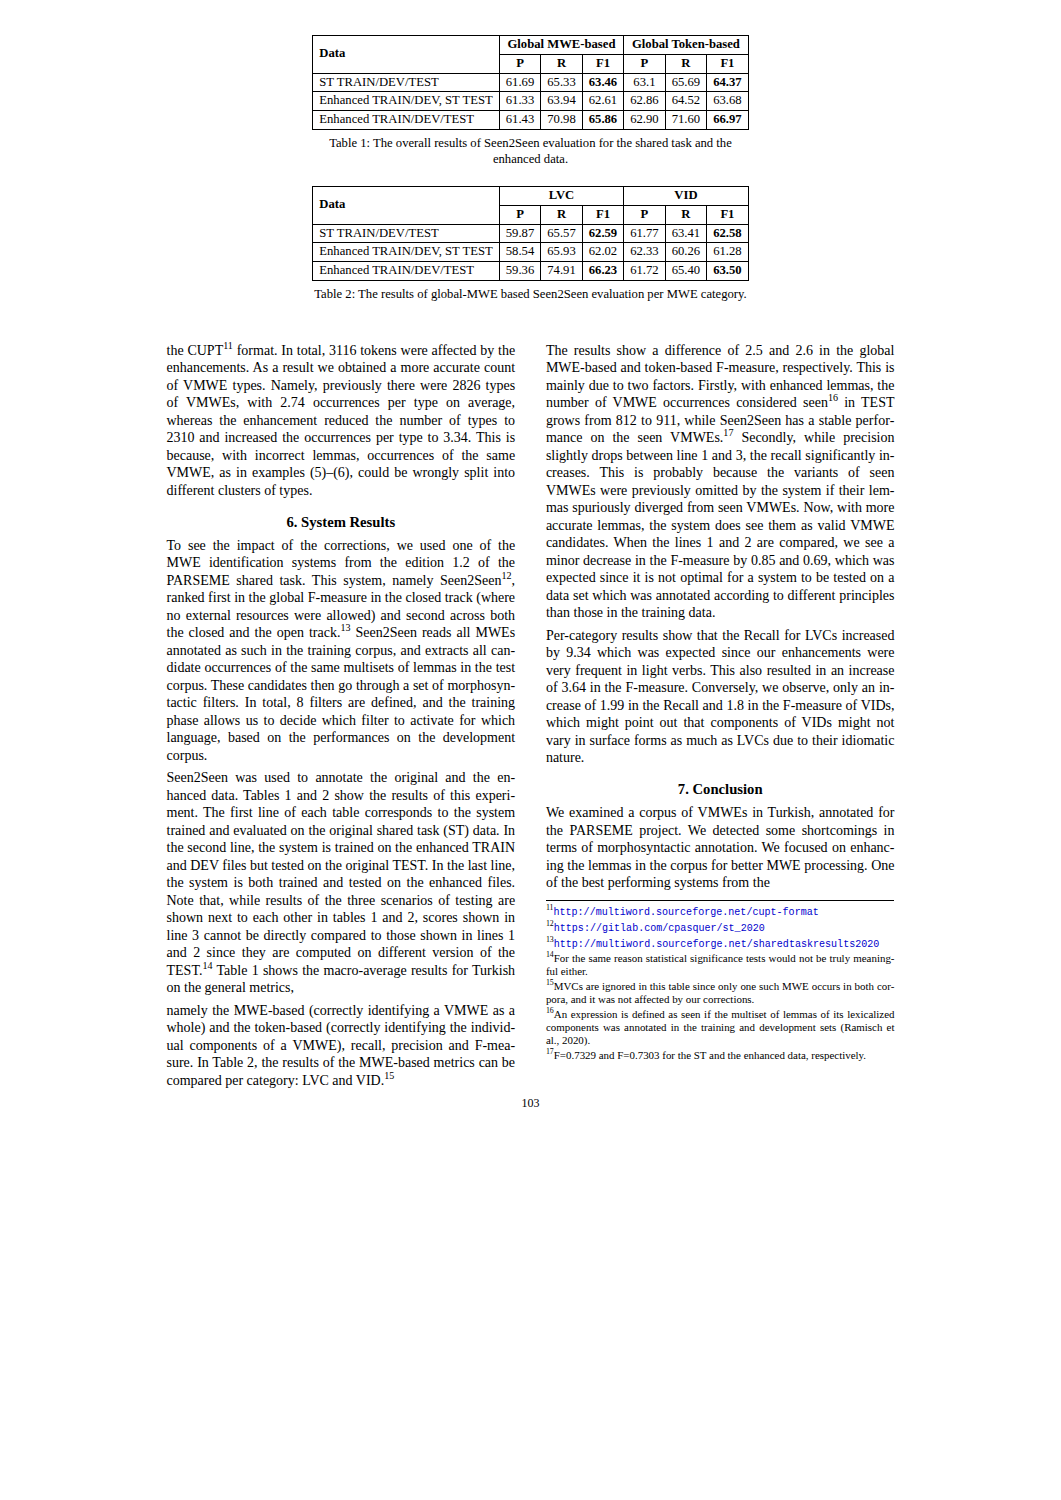Table 1: The overall results of Seen2Seen evaluation for the shared task and the enhanced data.
| Data | Global MWE-based | Global Token-based |
| --- | --- | --- |
| P | R | F1 | P | R | F1 |
| ST TRAIN/DEV/TEST | 61.69 | 65.33 | 63.46 | 63.1 | 65.69 | 64.37 |
| Enhanced TRAIN/DEV, ST TEST | 61.33 | 63.94 | 62.61 | 62.86 | 64.52 | 63.68 |
| Enhanced TRAIN/DEV/TEST | 61.43 | 70.98 | 65.86 | 62.90 | 71.60 | 66.97 |
Table 2: The results of global-MWE based Seen2Seen evaluation per MWE category.
| Data | LVC | VID |
| --- | --- | --- |
| P | R | F1 | P | R | F1 |
| ST TRAIN/DEV/TEST | 59.87 | 65.57 | 62.59 | 61.77 | 63.41 | 62.58 |
| Enhanced TRAIN/DEV, ST TEST | 58.54 | 65.93 | 62.02 | 62.33 | 60.26 | 61.28 |
| Enhanced TRAIN/DEV/TEST | 59.36 | 74.91 | 66.23 | 61.72 | 65.40 | 63.50 |
the CUPT11 format. In total, 3116 tokens were affected by the enhancements. As a result we obtained a more accurate count of VMWE types. Namely, previously there were 2826 types of VMWEs, with 2.74 occurrences per type on average, whereas the enhancement reduced the number of types to 2310 and increased the occurrences per type to 3.34. This is because, with incorrect lemmas, occurrences of the same VMWE, as in examples (5)–(6), could be wrongly split into different clusters of types.
6. System Results
To see the impact of the corrections, we used one of the MWE identification systems from the edition 1.2 of the PARSEME shared task. This system, namely Seen2Seen12, ranked first in the global F-measure in the closed track (where no external resources were allowed) and second across both the closed and the open track.13 Seen2Seen reads all MWEs annotated as such in the training corpus, and extracts all candidate occurrences of the same multisets of lemmas in the test corpus. These candidates then go through a set of morphosyntactic filters. In total, 8 filters are defined, and the training phase allows us to decide which filter to activate for which language, based on the performances on the development corpus.
Seen2Seen was used to annotate the original and the enhanced data. Tables 1 and 2 show the results of this experiment. The first line of each table corresponds to the system trained and evaluated on the original shared task (ST) data. In the second line, the system is trained on the enhanced TRAIN and DEV files but tested on the original TEST. In the last line, the system is both trained and tested on the enhanced files. Note that, while results of the three scenarios of testing are shown next to each other in tables 1 and 2, scores shown in line 3 cannot be directly compared to those shown in lines 1 and 2 since they are computed on different version of the TEST.14 Table 1 shows the macro-average results for Turkish on the general metrics,
namely the MWE-based (correctly identifying a VMWE as a whole) and the token-based (correctly identifying the individual components of a VMWE), recall, precision and F-measure. In Table 2, the results of the MWE-based metrics can be compared per category: LVC and VID.15
The results show a difference of 2.5 and 2.6 in the global MWE-based and token-based F-measure, respectively. This is mainly due to two factors. Firstly, with enhanced lemmas, the number of VMWE occurrences considered seen16 in TEST grows from 812 to 911, while Seen2Seen has a stable performance on the seen VMWEs.17 Secondly, while precision slightly drops between line 1 and 3, the recall significantly increases. This is probably because the variants of seen VMWEs were previously omitted by the system if their lemmas spuriously diverged from seen VMWEs. Now, with more accurate lemmas, the system does see them as valid VMWE candidates. When the lines 1 and 2 are compared, we see a minor decrease in the F-measure by 0.85 and 0.69, which was expected since it is not optimal for a system to be tested on a data set which was annotated according to different principles than those in the training data.
Per-category results show that the Recall for LVCs increased by 9.34 which was expected since our enhancements were very frequent in light verbs. This also resulted in an increase of 3.64 in the F-measure. Conversely, we observe, only an increase of 1.99 in the Recall and 1.8 in the F-measure of VIDs, which might point out that components of VIDs might not vary in surface forms as much as LVCs due to their idiomatic nature.
7. Conclusion
We examined a corpus of VMWEs in Turkish, annotated for the PARSEME project. We detected some shortcomings in terms of morphosyntactic annotation. We focused on enhancing the lemmas in the corpus for better MWE processing. One of the best performing systems from the
11http://multiword.sourceforge.net/cupt-format
12https://gitlab.com/cpasquer/st_2020
13http://multiword.sourceforge.net/sharedtaskresults2020
14For the same reason statistical significance tests would not be truly meaningful either.
15MVCs are ignored in this table since only one such MWE occurs in both corpora, and it was not affected by our corrections.
16An expression is defined as seen if the multiset of lemmas of its lexicalized components was annotated in the training and development sets (Ramisch et al., 2020).
17F=0.7329 and F=0.7303 for the ST and the enhanced data, respectively.
103